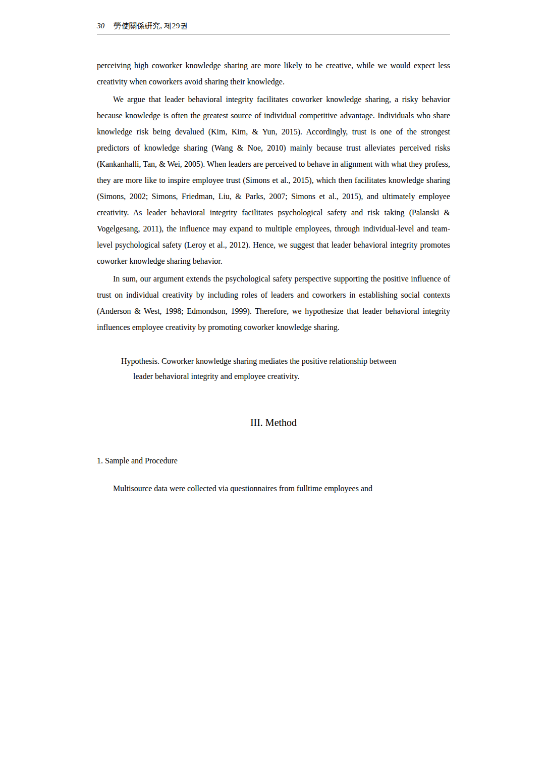30 勞使關係硏究, 제29권
perceiving high coworker knowledge sharing are more likely to be creative, while we would expect less creativity when coworkers avoid sharing their knowledge.
We argue that leader behavioral integrity facilitates coworker knowledge sharing, a risky behavior because knowledge is often the greatest source of individual competitive advantage. Individuals who share knowledge risk being devalued (Kim, Kim, & Yun, 2015). Accordingly, trust is one of the strongest predictors of knowledge sharing (Wang & Noe, 2010) mainly because trust alleviates perceived risks (Kankanhalli, Tan, & Wei, 2005). When leaders are perceived to behave in alignment with what they profess, they are more like to inspire employee trust (Simons et al., 2015), which then facilitates knowledge sharing (Simons, 2002; Simons, Friedman, Liu, & Parks, 2007; Simons et al., 2015), and ultimately employee creativity. As leader behavioral integrity facilitates psychological safety and risk taking (Palanski & Vogelgesang, 2011), the influence may expand to multiple employees, through individual-level and team-level psychological safety (Leroy et al., 2012). Hence, we suggest that leader behavioral integrity promotes coworker knowledge sharing behavior.
In sum, our argument extends the psychological safety perspective supporting the positive influence of trust on individual creativity by including roles of leaders and coworkers in establishing social contexts (Anderson & West, 1998; Edmondson, 1999). Therefore, we hypothesize that leader behavioral integrity influences employee creativity by promoting coworker knowledge sharing.
Hypothesis. Coworker knowledge sharing mediates the positive relationship between
leader behavioral integrity and employee creativity.
III. Method
1. Sample and Procedure
Multisource data were collected via questionnaires from fulltime employees and